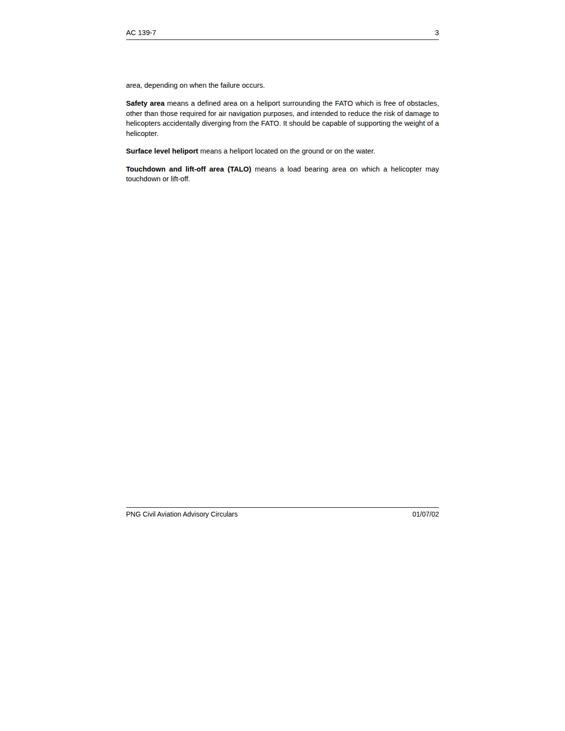AC 139-7 3
area, depending on when the failure occurs.
Safety area means a defined area on a heliport surrounding the FATO which is free of obstacles, other than those required for air navigation purposes, and intended to reduce the risk of damage to helicopters accidentally diverging from the FATO. It should be capable of supporting the weight of a helicopter.
Surface level heliport means a heliport located on the ground or on the water.
Touchdown and lift-off area (TALO) means a load bearing area on which a helicopter may touchdown or lift-off.
PNG Civil Aviation Advisory Circulars 01/07/02